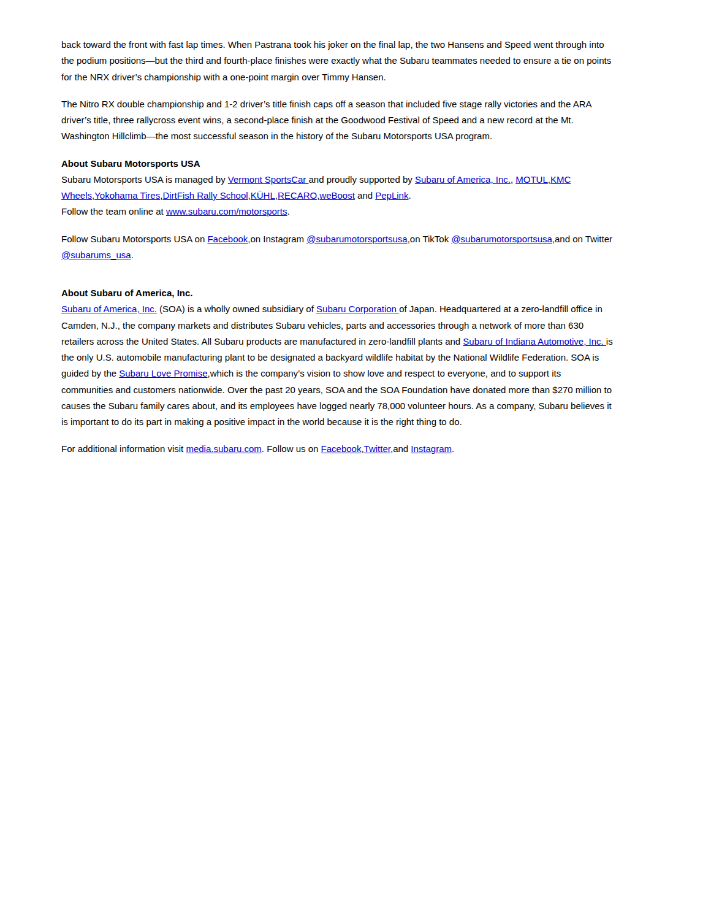back toward the front with fast lap times. When Pastrana took his joker on the final lap, the two Hansens and Speed went through into the podium positions—but the third and fourth-place finishes were exactly what the Subaru teammates needed to ensure a tie on points for the NRX driver’s championship with a one-point margin over Timmy Hansen.
The Nitro RX double championship and 1-2 driver’s title finish caps off a season that included five stage rally victories and the ARA driver’s title, three rallycross event wins, a second-place finish at the Goodwood Festival of Speed and a new record at the Mt. Washington Hillclimb—the most successful season in the history of the Subaru Motorsports USA program.
About Subaru Motorsports USA
Subaru Motorsports USA is managed by Vermont SportsCar and proudly supported by Subaru of America, Inc., MOTUL,KMC Wheels,Yokohama Tires,DirtFish Rally School,KÜHL,RECARO,weBoost and PepLink.
Follow the team online at www.subaru.com/motorsports.
Follow Subaru Motorsports USA on Facebook,on Instagram @subarumotorsportsusa,on TikTok @subarumotorsportsusa,and on Twitter @subarums_usa.
About Subaru of America, Inc.
Subaru of America, Inc. (SOA) is a wholly owned subsidiary of Subaru Corporation of Japan. Headquartered at a zero-landfill office in Camden, N.J., the company markets and distributes Subaru vehicles, parts and accessories through a network of more than 630 retailers across the United States. All Subaru products are manufactured in zero-landfill plants and Subaru of Indiana Automotive, Inc. is the only U.S. automobile manufacturing plant to be designated a backyard wildlife habitat by the National Wildlife Federation. SOA is guided by the Subaru Love Promise,which is the company’s vision to show love and respect to everyone, and to support its communities and customers nationwide. Over the past 20 years, SOA and the SOA Foundation have donated more than $270 million to causes the Subaru family cares about, and its employees have logged nearly 78,000 volunteer hours. As a company, Subaru believes it is important to do its part in making a positive impact in the world because it is the right thing to do.
For additional information visit media.subaru.com. Follow us on Facebook,Twitter,and Instagram.